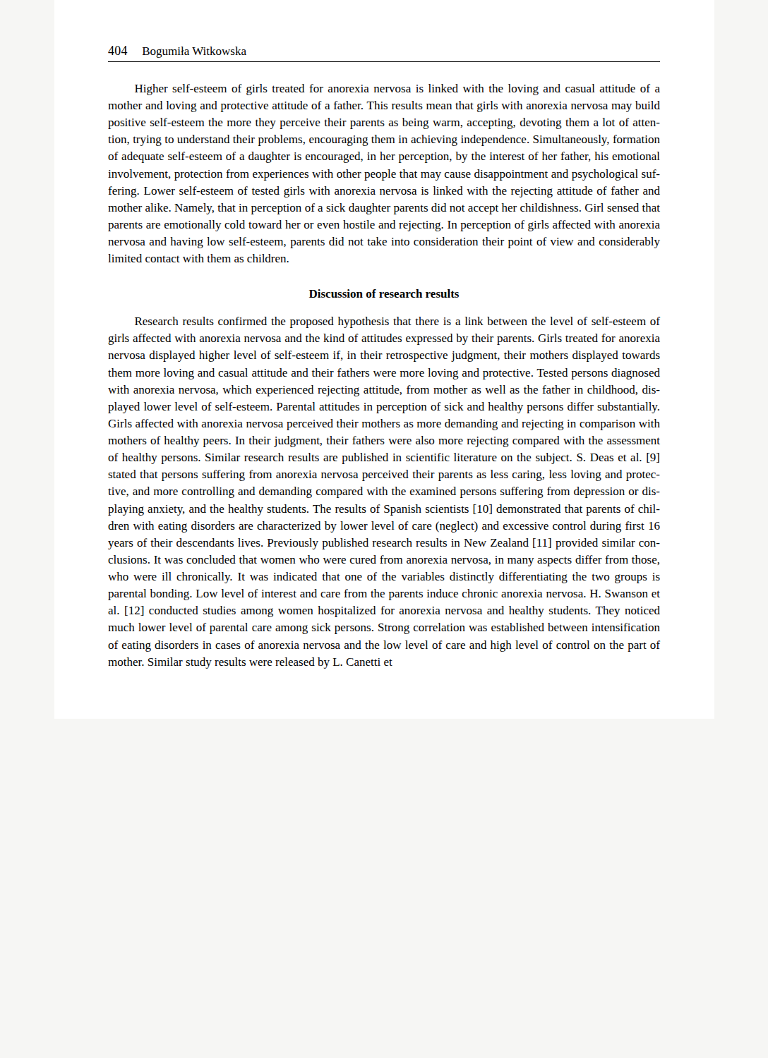404 Bogumiła Witkowska
Higher self-esteem of girls treated for anorexia nervosa is linked with the loving and casual attitude of a mother and loving and protective attitude of a father. This results mean that girls with anorexia nervosa may build positive self-esteem the more they perceive their parents as being warm, accepting, devoting them a lot of attention, trying to understand their problems, encouraging them in achieving independence. Simultaneously, formation of adequate self-esteem of a daughter is encouraged, in her perception, by the interest of her father, his emotional involvement, protection from experiences with other people that may cause disappointment and psychological suffering. Lower self-esteem of tested girls with anorexia nervosa is linked with the rejecting attitude of father and mother alike. Namely, that in perception of a sick daughter parents did not accept her childishness. Girl sensed that parents are emotionally cold toward her or even hostile and rejecting. In perception of girls affected with anorexia nervosa and having low self-esteem, parents did not take into consideration their point of view and considerably limited contact with them as children.
Discussion of research results
Research results confirmed the proposed hypothesis that there is a link between the level of self-esteem of girls affected with anorexia nervosa and the kind of attitudes expressed by their parents. Girls treated for anorexia nervosa displayed higher level of self-esteem if, in their retrospective judgment, their mothers displayed towards them more loving and casual attitude and their fathers were more loving and protective. Tested persons diagnosed with anorexia nervosa, which experienced rejecting attitude, from mother as well as the father in childhood, displayed lower level of self-esteem. Parental attitudes in perception of sick and healthy persons differ substantially. Girls affected with anorexia nervosa perceived their mothers as more demanding and rejecting in comparison with mothers of healthy peers. In their judgment, their fathers were also more rejecting compared with the assessment of healthy persons. Similar research results are published in scientific literature on the subject. S. Deas et al. [9] stated that persons suffering from anorexia nervosa perceived their parents as less caring, less loving and protective, and more controlling and demanding compared with the examined persons suffering from depression or displaying anxiety, and the healthy students. The results of Spanish scientists [10] demonstrated that parents of children with eating disorders are characterized by lower level of care (neglect) and excessive control during first 16 years of their descendants lives. Previously published research results in New Zealand [11] provided similar conclusions. It was concluded that women who were cured from anorexia nervosa, in many aspects differ from those, who were ill chronically. It was indicated that one of the variables distinctly differentiating the two groups is parental bonding. Low level of interest and care from the parents induce chronic anorexia nervosa. H. Swanson et al. [12] conducted studies among women hospitalized for anorexia nervosa and healthy students. They noticed much lower level of parental care among sick persons. Strong correlation was established between intensification of eating disorders in cases of anorexia nervosa and the low level of care and high level of control on the part of mother. Similar study results were released by L. Canetti et